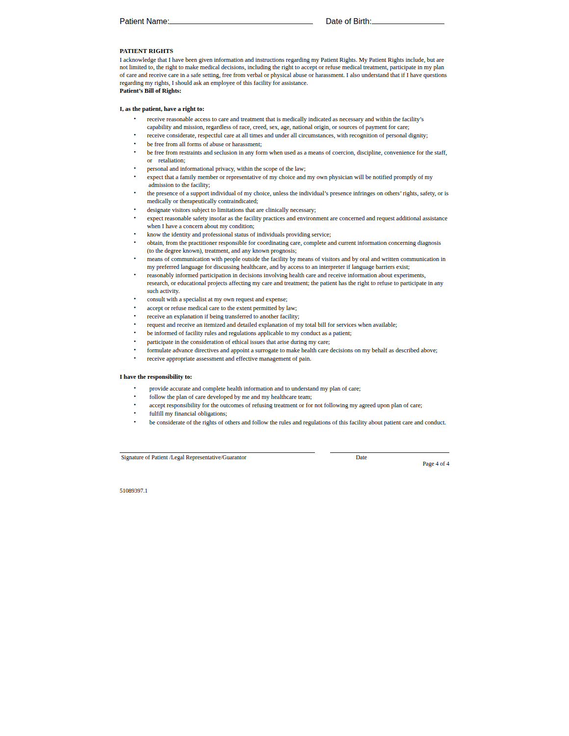Patient Name: Date of Birth:
PATIENT RIGHTS
I acknowledge that I have been given information and instructions regarding my Patient Rights. My Patient Rights include, but are not limited to, the right to make medical decisions, including the right to accept or refuse medical treatment, participate in my plan of care and receive care in a safe setting, free from verbal or physical abuse or harassment. I also understand that if I have questions regarding my rights, I should ask an employee of this facility for assistance.
Patient’s Bill of Rights:
I, as the patient, have a right to:
receive reasonable access to care and treatment that is medically indicated as necessary and within the facility’s capability and mission, regardless of race, creed, sex, age, national origin, or sources of payment for care;
receive considerate, respectful care at all times and under all circumstances, with recognition of personal dignity;
be free from all forms of abuse or harassment;
be free from restraints and seclusion in any form when used as a means of coercion, discipline, convenience for the staff, or retaliation;
personal and informational privacy, within the scope of the law;
expect that a family member or representative of my choice and my own physician will be notified promptly of my admission to the facility;
the presence of a support individual of my choice, unless the individual’s presence infringes on others’ rights, safety, or is medically or therapeutically contraindicated;
designate visitors subject to limitations that are clinically necessary;
expect reasonable safety insofar as the facility practices and environment are concerned and request additional assistance when I have a concern about my condition;
know the identity and professional status of individuals providing service;
obtain, from the practitioner responsible for coordinating care, complete and current information concerning diagnosis (to the degree known), treatment, and any known prognosis;
means of communication with people outside the facility by means of visitors and by oral and written communication in my preferred language for discussing healthcare, and by access to an interpreter if language barriers exist;
reasonably informed participation in decisions involving health care and receive information about experiments, research, or educational projects affecting my care and treatment; the patient has the right to refuse to participate in any such activity.
consult with a specialist at my own request and expense;
accept or refuse medical care to the extent permitted by law;
receive an explanation if being transferred to another facility;
request and receive an itemized and detailed explanation of my total bill for services when available;
be informed of facility rules and regulations applicable to my conduct as a patient;
participate in the consideration of ethical issues that arise during my care;
formulate advance directives and appoint a surrogate to make health care decisions on my behalf as described above;
receive appropriate assessment and effective management of pain.
I have the responsibility to:
provide accurate and complete health information and to understand my plan of care;
follow the plan of care developed by me and my healthcare team;
accept responsibility for the outcomes of refusing treatment or for not following my agreed upon plan of care;
fulfill my financial obligations;
be considerate of the rights of others and follow the rules and regulations of this facility about patient care and conduct.
Signature of Patient /Legal Representative/Guarantor
Date
Page 4 of 4
51089397.1